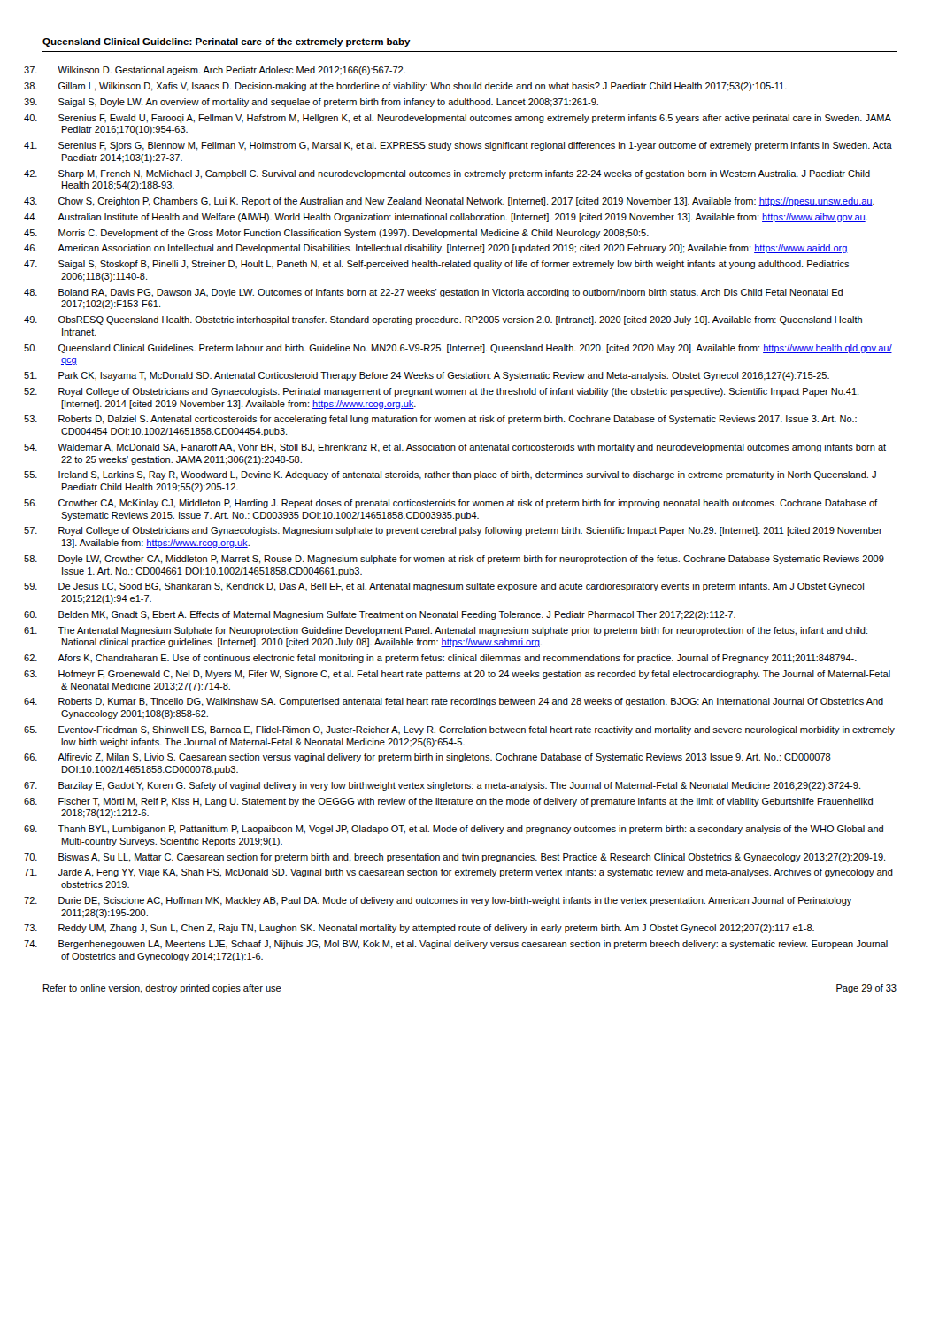Queensland Clinical Guideline: Perinatal care of the extremely preterm baby
37. Wilkinson D. Gestational ageism. Arch Pediatr Adolesc Med 2012;166(6):567-72.
38. Gillam L, Wilkinson D, Xafis V, Isaacs D. Decision-making at the borderline of viability: Who should decide and on what basis? J Paediatr Child Health 2017;53(2):105-11.
39. Saigal S, Doyle LW. An overview of mortality and sequelae of preterm birth from infancy to adulthood. Lancet 2008;371:261-9.
40. Serenius F, Ewald U, Farooqi A, Fellman V, Hafstrom M, Hellgren K, et al. Neurodevelopmental outcomes among extremely preterm infants 6.5 years after active perinatal care in Sweden. JAMA Pediatr 2016;170(10):954-63.
41. Serenius F, Sjors G, Blennow M, Fellman V, Holmstrom G, Marsal K, et al. EXPRESS study shows significant regional differences in 1-year outcome of extremely preterm infants in Sweden. Acta Paediatr 2014;103(1):27-37.
42. Sharp M, French N, McMichael J, Campbell C. Survival and neurodevelopmental outcomes in extremely preterm infants 22-24 weeks of gestation born in Western Australia. J Paediatr Child Health 2018;54(2):188-93.
43. Chow S, Creighton P, Chambers G, Lui K. Report of the Australian and New Zealand Neonatal Network. [Internet]. 2017 [cited 2019 November 13]. Available from: https://npesu.unsw.edu.au.
44. Australian Institute of Health and Welfare (AIWH). World Health Organization: international collaboration. [Internet]. 2019 [cited 2019 November 13]. Available from: https://www.aihw.gov.au.
45. Morris C. Development of the Gross Motor Function Classification System (1997). Developmental Medicine & Child Neurology 2008;50:5.
46. American Association on Intellectual and Developmental Disabilities. Intellectual disability. [Internet] 2020 [updated 2019; cited 2020 February 20]; Available from: https://www.aaidd.org
47. Saigal S, Stoskopf B, Pinelli J, Streiner D, Hoult L, Paneth N, et al. Self-perceived health-related quality of life of former extremely low birth weight infants at young adulthood. Pediatrics 2006;118(3):1140-8.
48. Boland RA, Davis PG, Dawson JA, Doyle LW. Outcomes of infants born at 22-27 weeks' gestation in Victoria according to outborn/inborn birth status. Arch Dis Child Fetal Neonatal Ed 2017;102(2):F153-F61.
49. ObsRESQ Queensland Health. Obstetric interhospital transfer. Standard operating procedure. RP2005 version 2.0. [Intranet]. 2020 [cited 2020 July 10]. Available from: Queensland Health Intranet.
50. Queensland Clinical Guidelines. Preterm labour and birth. Guideline No. MN20.6-V9-R25. [Internet]. Queensland Health. 2020. [cited 2020 May 20]. Available from: https://www.health.qld.gov.au/qcg
51. Park CK, Isayama T, McDonald SD. Antenatal Corticosteroid Therapy Before 24 Weeks of Gestation: A Systematic Review and Meta-analysis. Obstet Gynecol 2016;127(4):715-25.
52. Royal College of Obstetricians and Gynaecologists. Perinatal management of pregnant women at the threshold of infant viability (the obstetric perspective). Scientific Impact Paper No.41. [Internet]. 2014 [cited 2019 November 13]. Available from: https://www.rcog.org.uk.
53. Roberts D, Dalziel S. Antenatal corticosteroids for accelerating fetal lung maturation for women at risk of preterm birth. Cochrane Database of Systematic Reviews 2017. Issue 3. Art. No.: CD004454 DOI:10.1002/14651858.CD004454.pub3.
54. Waldemar A, McDonald SA, Fanaroff AA, Vohr BR, Stoll BJ, Ehrenkranz R, et al. Association of antenatal corticosteroids with mortality and neurodevelopmental outcomes among infants born at 22 to 25 weeks' gestation. JAMA 2011;306(21):2348-58.
55. Ireland S, Larkins S, Ray R, Woodward L, Devine K. Adequacy of antenatal steroids, rather than place of birth, determines survival to discharge in extreme prematurity in North Queensland. J Paediatr Child Health 2019;55(2):205-12.
56. Crowther CA, McKinlay CJ, Middleton P, Harding J. Repeat doses of prenatal corticosteroids for women at risk of preterm birth for improving neonatal health outcomes. Cochrane Database of Systematic Reviews 2015. Issue 7. Art. No.: CD003935 DOI:10.1002/14651858.CD003935.pub4.
57. Royal College of Obstetricians and Gynaecologists. Magnesium sulphate to prevent cerebral palsy following preterm birth. Scientific Impact Paper No.29. [Internet]. 2011 [cited 2019 November 13]. Available from: https://www.rcog.org.uk.
58. Doyle LW, Crowther CA, Middleton P, Marret S, Rouse D. Magnesium sulphate for women at risk of preterm birth for neuroprotection of the fetus. Cochrane Database Systematic Reviews 2009 Issue 1. Art. No.: CD004661 DOI:10.1002/14651858.CD004661.pub3.
59. De Jesus LC, Sood BG, Shankaran S, Kendrick D, Das A, Bell EF, et al. Antenatal magnesium sulfate exposure and acute cardiorespiratory events in preterm infants. Am J Obstet Gynecol 2015;212(1):94 e1-7.
60. Belden MK, Gnadt S, Ebert A. Effects of Maternal Magnesium Sulfate Treatment on Neonatal Feeding Tolerance. J Pediatr Pharmacol Ther 2017;22(2):112-7.
61. The Antenatal Magnesium Sulphate for Neuroprotection Guideline Development Panel. Antenatal magnesium sulphate prior to preterm birth for neuroprotection of the fetus, infant and child: National clinical practice guidelines. [Internet]. 2010 [cited 2020 July 08]. Available from: https://www.sahmri.org.
62. Afors K, Chandraharan E. Use of continuous electronic fetal monitoring in a preterm fetus: clinical dilemmas and recommendations for practice. Journal of Pregnancy 2011;2011:848794-.
63. Hofmeyr F, Groenewald C, Nel D, Myers M, Fifer W, Signore C, et al. Fetal heart rate patterns at 20 to 24 weeks gestation as recorded by fetal electrocardiography. The Journal of Maternal-Fetal & Neonatal Medicine 2013;27(7):714-8.
64. Roberts D, Kumar B, Tincello DG, Walkinshaw SA. Computerised antenatal fetal heart rate recordings between 24 and 28 weeks of gestation. BJOG: An International Journal Of Obstetrics And Gynaecology 2001;108(8):858-62.
65. Eventov-Friedman S, Shinwell ES, Barnea E, Flidel-Rimon O, Juster-Reicher A, Levy R. Correlation between fetal heart rate reactivity and mortality and severe neurological morbidity in extremely low birth weight infants. The Journal of Maternal-Fetal & Neonatal Medicine 2012;25(6):654-5.
66. Alfirevic Z, Milan S, Livio S. Caesarean section versus vaginal delivery for preterm birth in singletons. Cochrane Database of Systematic Reviews 2013 Issue 9. Art. No.: CD000078 DOI:10.1002/14651858.CD000078.pub3.
67. Barzilay E, Gadot Y, Koren G. Safety of vaginal delivery in very low birthweight vertex singletons: a meta-analysis. The Journal of Maternal-Fetal & Neonatal Medicine 2016;29(22):3724-9.
68. Fischer T, Mörtl M, Reif P, Kiss H, Lang U. Statement by the OEGGG with review of the literature on the mode of delivery of premature infants at the limit of viability Geburtshilfe Frauenheilkd 2018;78(12):1212-6.
69. Thanh BYL, Lumbiganon P, Pattanittum P, Laopaiboon M, Vogel JP, Oladapo OT, et al. Mode of delivery and pregnancy outcomes in preterm birth: a secondary analysis of the WHO Global and Multi-country Surveys. Scientific Reports 2019;9(1).
70. Biswas A, Su LL, Mattar C. Caesarean section for preterm birth and, breech presentation and twin pregnancies. Best Practice & Research Clinical Obstetrics & Gynaecology 2013;27(2):209-19.
71. Jarde A, Feng YY, Viaje KA, Shah PS, McDonald SD. Vaginal birth vs caesarean section for extremely preterm vertex infants: a systematic review and meta-analyses. Archives of gynecology and obstetrics 2019.
72. Durie DE, Sciscione AC, Hoffman MK, Mackley AB, Paul DA. Mode of delivery and outcomes in very low-birth-weight infants in the vertex presentation. American Journal of Perinatology 2011;28(3):195-200.
73. Reddy UM, Zhang J, Sun L, Chen Z, Raju TN, Laughon SK. Neonatal mortality by attempted route of delivery in early preterm birth. Am J Obstet Gynecol 2012;207(2):117 e1-8.
74. Bergenhenegouwen LA, Meertens LJE, Schaaf J, Nijhuis JG, Mol BW, Kok M, et al. Vaginal delivery versus caesarean section in preterm breech delivery: a systematic review. European Journal of Obstetrics and Gynecology 2014;172(1):1-6.
Refer to online version, destroy printed copies after use
Page 29 of 33